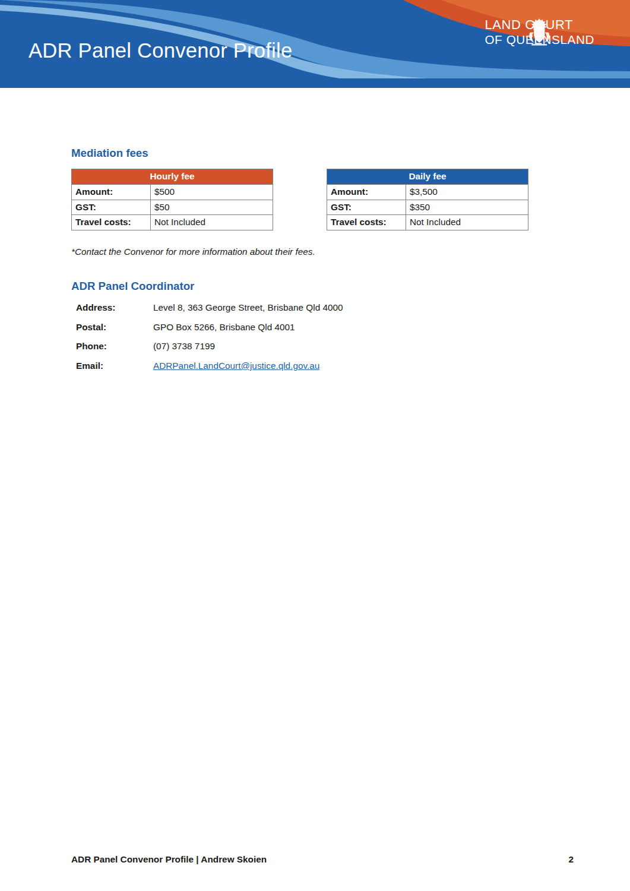ADR Panel Convenor Profile
Land Court
of Queensland
Mediation fees
| Hourly fee |
| --- |
| Amount: | $500 |
| GST: | $50 |
| Travel costs: | Not Included |
| Daily fee |
| --- |
| Amount: | $3,500 |
| GST: | $350 |
| Travel costs: | Not Included |
*Contact the Convenor for more information about their fees.
ADR Panel Coordinator
Address:
Level 8, 363 George Street, Brisbane Qld 4000
Postal:
GPO Box 5266, Brisbane Qld 4001
Phone:
(07) 3738 7199
Email:
ADRPanel.LandCourt@justice.qld.gov.au
ADR Panel Convenor Profile | Andrew Skoien
2